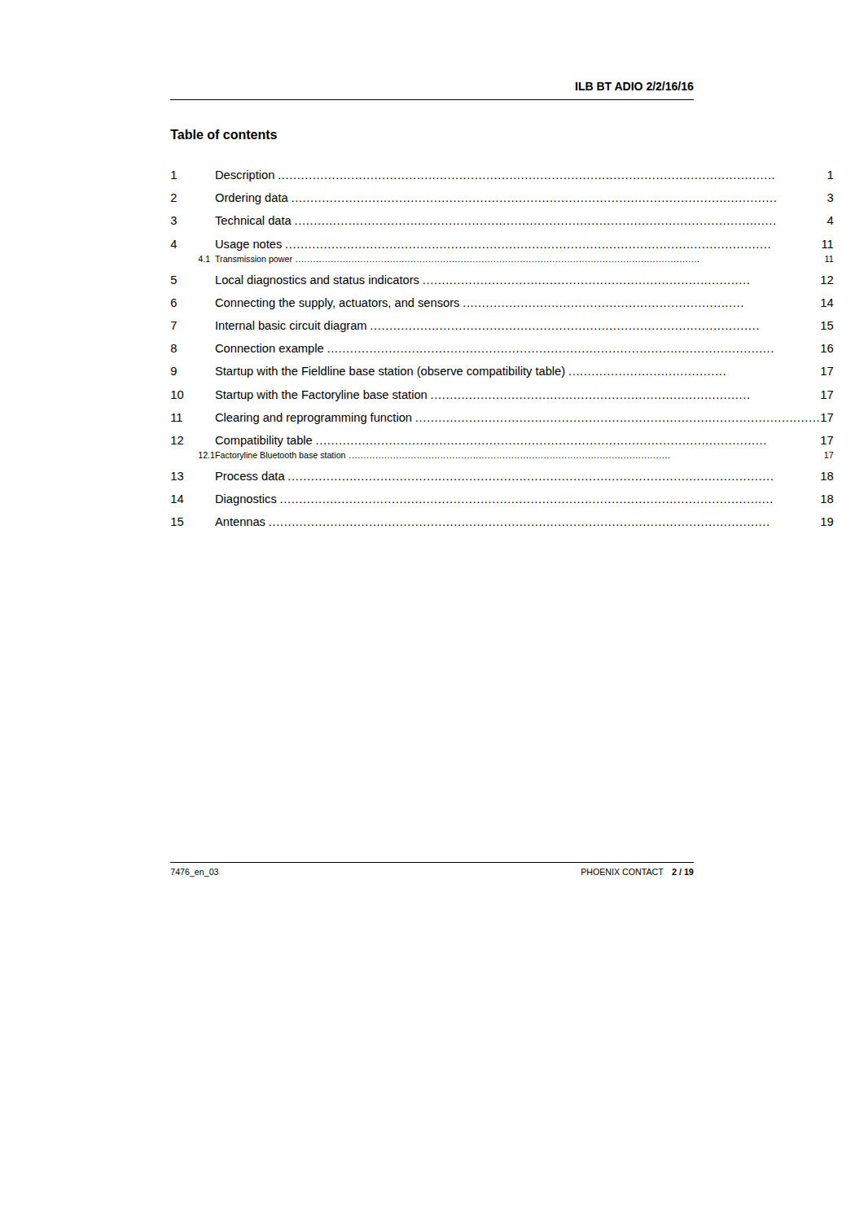ILB BT ADIO 2/2/16/16
Table of contents
| 1 | Description ................................................................................................................................. | 1 |
| 2 | Ordering data .............................................................................................................................. | 3 |
| 3 | Technical data ............................................................................................................................. | 4 |
| 4 | Usage notes .............................................................................................................................. | 11 |
| 4.1 | Transmission power ......................................................................................................................................... | 11 |
| 5 | Local diagnostics and status indicators ..................................................................................... | 12 |
| 6 | Connecting the supply, actuators, and sensors ......................................................................... | 14 |
| 7 | Internal basic circuit diagram ..................................................................................................... | 15 |
| 8 | Connection example .................................................................................................................... | 16 |
| 9 | Startup with the Fieldline base station (observe compatibility table) ......................................... | 17 |
| 10 | Startup with the Factoryline base station ................................................................................... | 17 |
| 11 | Clearing and reprogramming function ......................................................................................................... | 17 |
| 12 | Compatibility table ..................................................................................................................... | 17 |
| 12.1 | Factoryline Bluetooth base station ............................................................................................................. | 17 |
| 13 | Process data .............................................................................................................................. | 18 |
| 14 | Diagnostics ................................................................................................................................ | 18 |
| 15 | Antennas .................................................................................................................................. | 19 |
7476_en_03
PHOENIX CONTACT 2 / 19